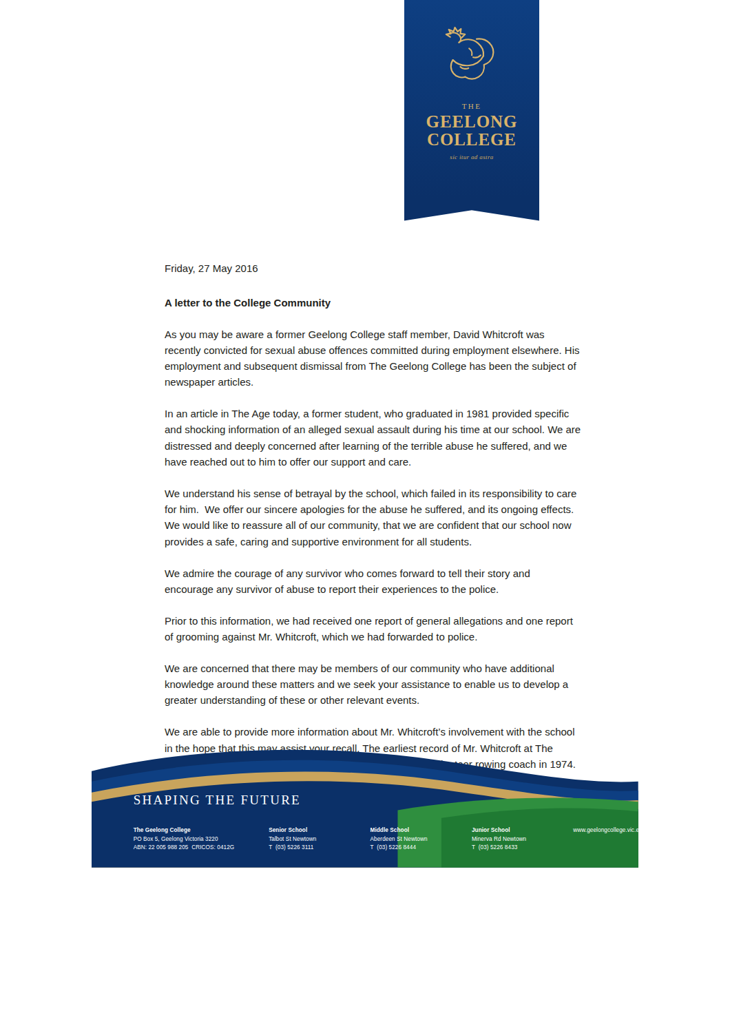THE GEELONG COLLEGE sic itur ad astra
Friday, 27 May 2016
A letter to the College Community
As you may be aware a former Geelong College staff member, David Whitcroft was recently convicted for sexual abuse offences committed during employment elsewhere. His employment and subsequent dismissal from The Geelong College has been the subject of newspaper articles.
In an article in The Age today, a former student, who graduated in 1981 provided specific and shocking information of an alleged sexual assault during his time at our school. We are distressed and deeply concerned after learning of the terrible abuse he suffered, and we have reached out to him to offer our support and care.
We understand his sense of betrayal by the school, which failed in its responsibility to care for him. We offer our sincere apologies for the abuse he suffered, and its ongoing effects. We would like to reassure all of our community, that we are confident that our school now provides a safe, caring and supportive environment for all students.
We admire the courage of any survivor who comes forward to tell their story and encourage any survivor of abuse to report their experiences to the police.
Prior to this information, we had received one report of general allegations and one report of grooming against Mr. Whitcroft, which we had forwarded to police.
We are concerned that there may be members of our community who have additional knowledge around these matters and we seek your assistance to enable us to develop a greater understanding of these or other relevant events.
We are able to provide more information about Mr. Whitcroft’s involvement with the school in the hope that this may assist your recall. The earliest record of Mr. Whitcroft at The Geelong College following his school years, lists him as a volunteer rowing coach in 1974. In the seventies and eighties he also served on the Old Collegians Committee and in rowing, in coaching and coordinating roles, as a volunteer. This precedes his employment at The Geelong College which was from 1989 to 1993. We have no formal records of Mr. Whitcroft working in the boarding house before 1989 although there are reports from the community that suggest he did.
SHAPING THE FUTURE
The Geelong College
PO Box 5, Geelong Victoria 3220
ABN: 22 005 988 205 CRICOS: 0412G
Senior School
Talbot St Newtown
T (03) 5226 3111
Middle School
Aberdeen St Newtown
T (03) 5226 8444
Junior School
Minerva Rd Newtown
T (03) 5226 8433
www.geelongcollege.vic.edu.au